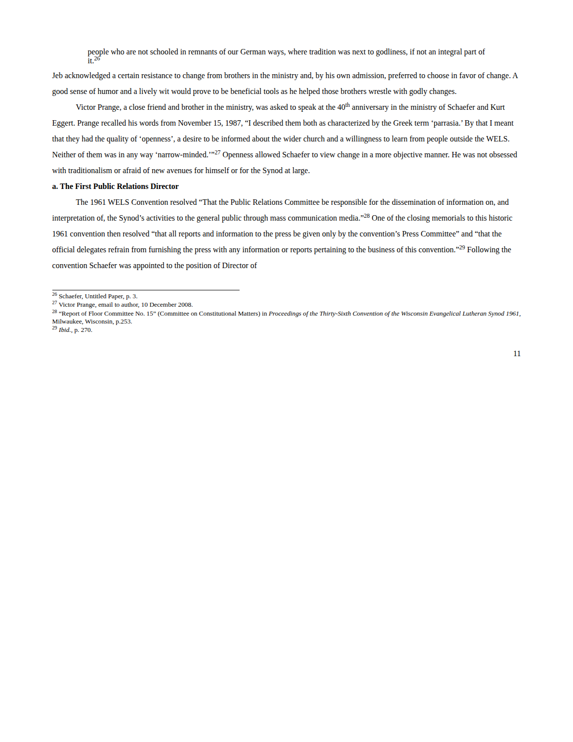people who are not schooled in remnants of our German ways, where tradition was next to godliness, if not an integral part of it.26
Jeb acknowledged a certain resistance to change from brothers in the ministry and, by his own admission, preferred to choose in favor of change. A good sense of humor and a lively wit would prove to be beneficial tools as he helped those brothers wrestle with godly changes.
Victor Prange, a close friend and brother in the ministry, was asked to speak at the 40th anniversary in the ministry of Schaefer and Kurt Eggert. Prange recalled his words from November 15, 1987, “I described them both as characterized by the Greek term ‘parrasia.’ By that I meant that they had the quality of ‘openness’, a desire to be informed about the wider church and a willingness to learn from people outside the WELS. Neither of them was in any way ‘narrow-minded.’”27 Openness allowed Schaefer to view change in a more objective manner. He was not obsessed with traditionalism or afraid of new avenues for himself or for the Synod at large.
a. The First Public Relations Director
The 1961 WELS Convention resolved “That the Public Relations Committee be responsible for the dissemination of information on, and interpretation of, the Synod’s activities to the general public through mass communication media.”28 One of the closing memorials to this historic 1961 convention then resolved “that all reports and information to the press be given only by the convention’s Press Committee” and “that the official delegates refrain from furnishing the press with any information or reports pertaining to the business of this convention.”29 Following the convention Schaefer was appointed to the position of Director of
26 Schaefer, Untitled Paper, p. 3.
27 Victor Prange, email to author, 10 December 2008.
28 “Report of Floor Committee No. 15” (Committee on Constitutional Matters) in Proceedings of the Thirty-Sixth Convention of the Wisconsin Evangelical Lutheran Synod 1961, Milwaukee, Wisconsin, p.253.
29 Ibid., p. 270.
11